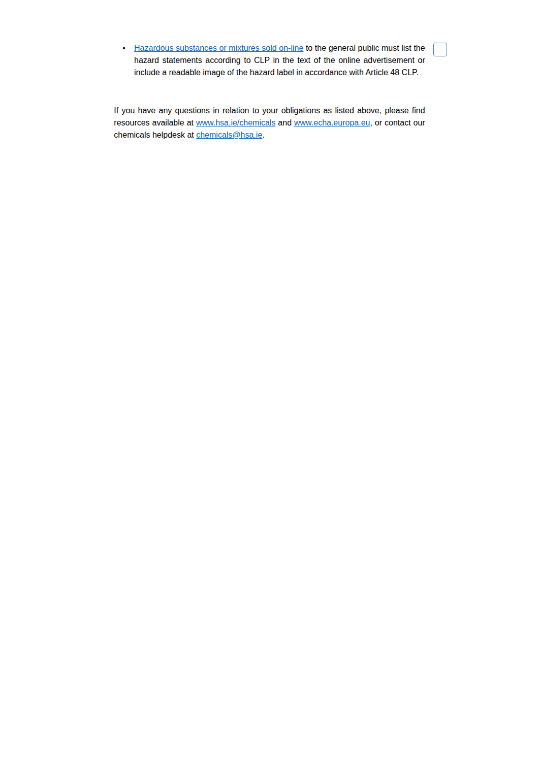Hazardous substances or mixtures sold on-line to the general public must list the hazard statements according to CLP in the text of the online advertisement or include a readable image of the hazard label in accordance with Article 48 CLP.
If you have any questions in relation to your obligations as listed above, please find resources available at www.hsa.ie/chemicals and www.echa.europa.eu, or contact our chemicals helpdesk at chemicals@hsa.ie.